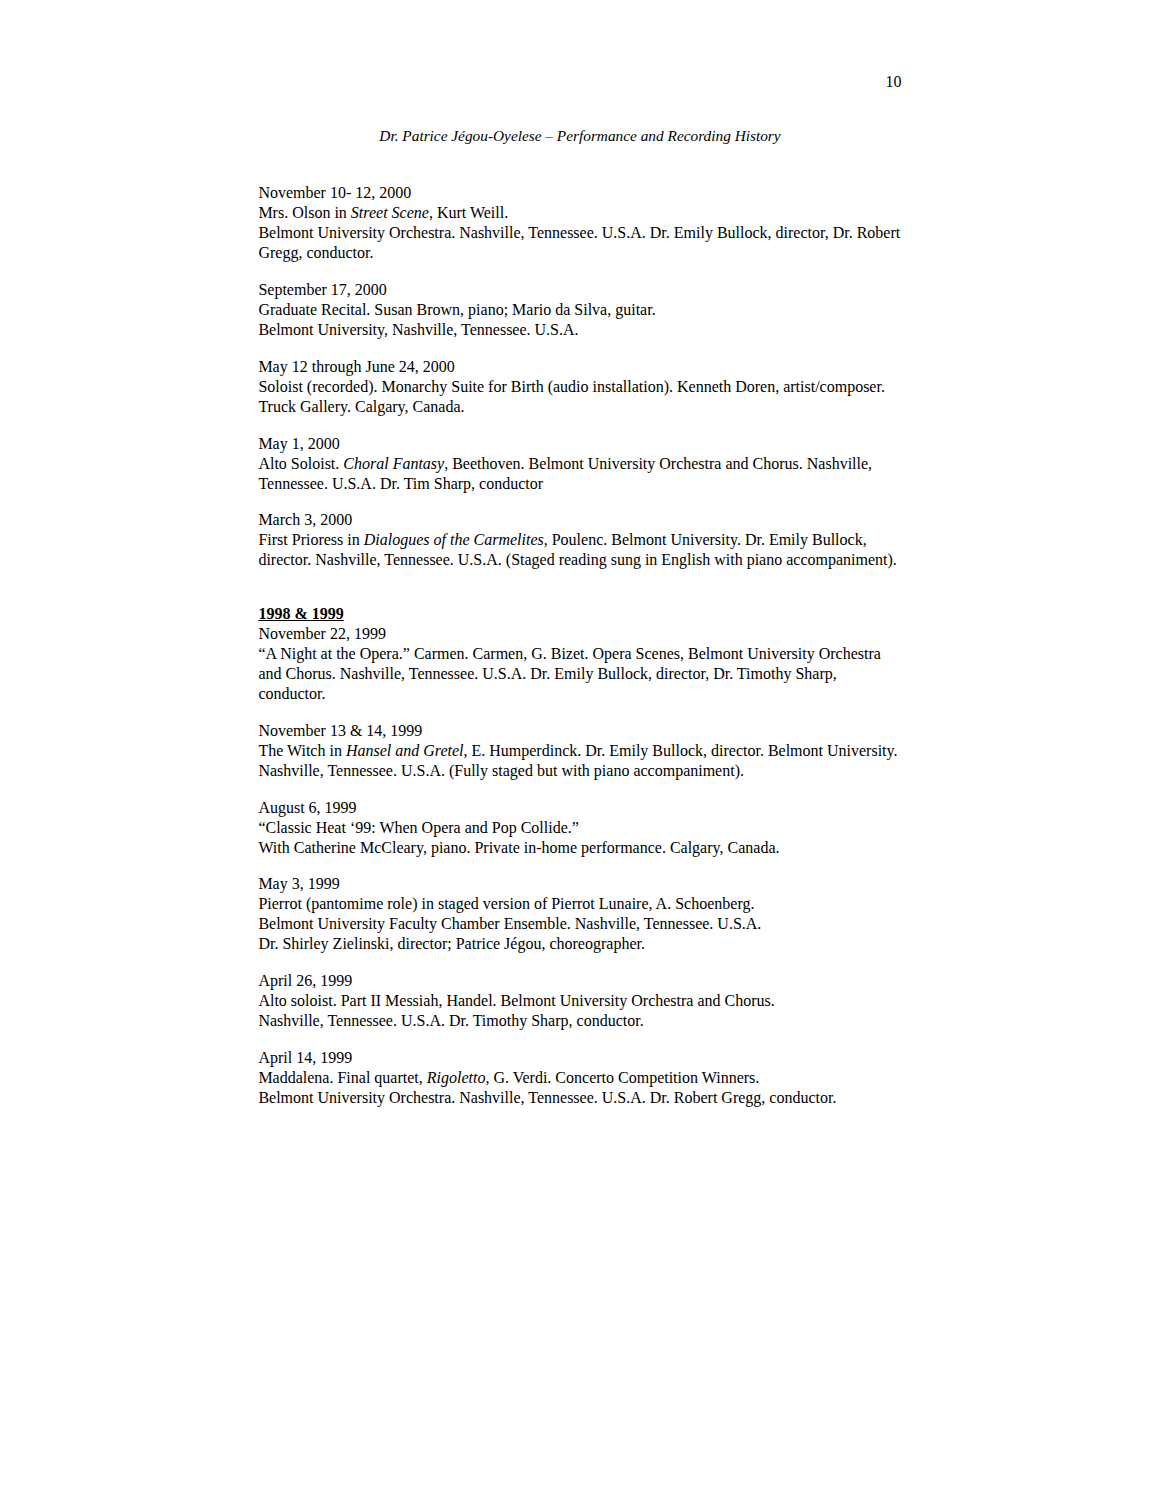10
Dr. Patrice Jégou-Oyelese – Performance and Recording History
November 10- 12, 2000
Mrs. Olson in Street Scene, Kurt Weill.
Belmont University Orchestra. Nashville, Tennessee. U.S.A. Dr. Emily Bullock, director, Dr. Robert Gregg, conductor.
September 17, 2000
Graduate Recital. Susan Brown, piano; Mario da Silva, guitar.
Belmont University, Nashville, Tennessee. U.S.A.
May 12 through June 24, 2000
Soloist (recorded). Monarchy Suite for Birth (audio installation). Kenneth Doren, artist/composer.
Truck Gallery. Calgary, Canada.
May 1, 2000
Alto Soloist. Choral Fantasy, Beethoven. Belmont University Orchestra and Chorus. Nashville, Tennessee. U.S.A. Dr. Tim Sharp, conductor
March 3, 2000
First Prioress in Dialogues of the Carmelites, Poulenc. Belmont University. Dr. Emily Bullock, director. Nashville, Tennessee. U.S.A. (Staged reading sung in English with piano accompaniment).
1998 & 1999
November 22, 1999
“A Night at the Opera.” Carmen. Carmen, G. Bizet. Opera Scenes, Belmont University Orchestra and Chorus. Nashville, Tennessee. U.S.A. Dr. Emily Bullock, director, Dr. Timothy Sharp, conductor.
November 13 & 14, 1999
The Witch in Hansel and Gretel, E. Humperdinck. Dr. Emily Bullock, director. Belmont University. Nashville, Tennessee. U.S.A. (Fully staged but with piano accompaniment).
August 6, 1999
“Classic Heat ‘99: When Opera and Pop Collide.”
With Catherine McCleary, piano. Private in-home performance. Calgary, Canada.
May 3, 1999
Pierrot (pantomime role) in staged version of Pierrot Lunaire, A. Schoenberg.
Belmont University Faculty Chamber Ensemble. Nashville, Tennessee. U.S.A.
Dr. Shirley Zielinski, director; Patrice Jégou, choreographer.
April 26, 1999
Alto soloist. Part II Messiah, Handel. Belmont University Orchestra and Chorus.
Nashville, Tennessee. U.S.A. Dr. Timothy Sharp, conductor.
April 14, 1999
Maddalena. Final quartet, Rigoletto, G. Verdi. Concerto Competition Winners.
Belmont University Orchestra. Nashville, Tennessee. U.S.A. Dr. Robert Gregg, conductor.